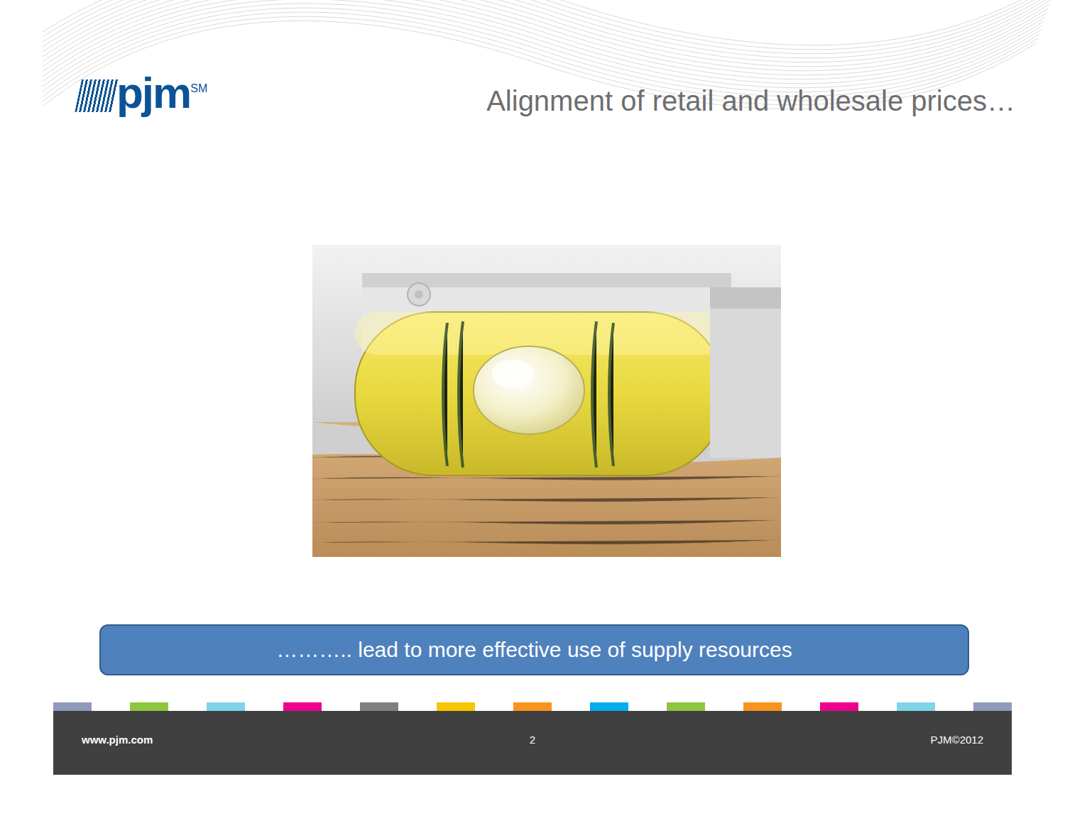pjmSM
Alignment of retail and wholesale prices…
……….. lead to more effective use of supply resources
www.pjm.com
2
PJM©2012